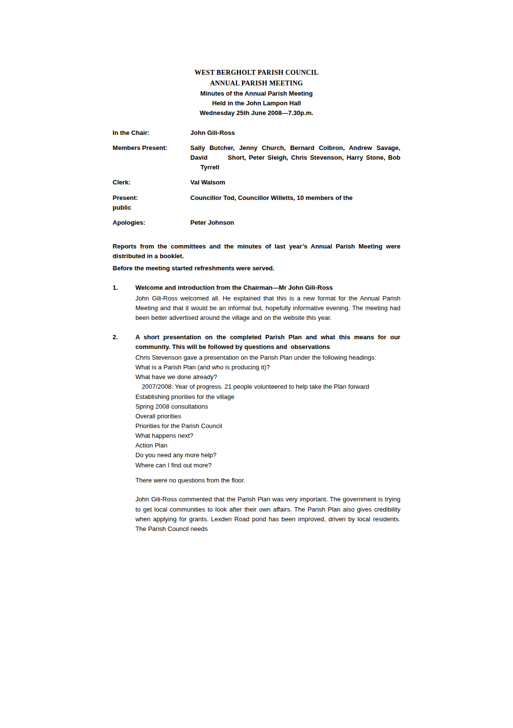WEST BERGHOLT PARISH COUNCIL
ANNUAL PARISH MEETING
Minutes of the Annual Parish Meeting
Held in the John Lampon Hall
Wednesday 25th June 2008—7.30p.m.
| In the Chair: | John Gili-Ross |
| Members Present: | Sally Butcher, Jenny Church, Bernard Colbron, Andrew Savage, David Short, Peter Sleigh, Chris Stevenson, Harry Stone, Bob Tyrrell |
| Clerk: | Val Walsom |
| Present: public | Councillor Tod, Councillor Willetts, 10 members of the |
| Apologies: | Peter Johnson |
Reports from the committees and the minutes of last year’s Annual Parish Meeting were distributed in a booklet.
Before the meeting started refreshments were served.
1. Welcome and introduction from the Chairman—Mr John Gili-Ross
John Gili-Ross welcomed all. He explained that this is a new format for the Annual Parish Meeting and that it would be an informal but, hopefully informative evening. The meeting had been better advertised around the village and on the website this year.
2. A short presentation on the completed Parish Plan and what this means for our community. This will be followed by questions and observations
Chris Stevenson gave a presentation on the Parish Plan under the following headings:
What is a Parish Plan (and who is producing it)?
What have we done already?
2007/2008: Year of progress. 21 people volunteered to help take the Plan forward
Establishing priorities for the village
Spring 2008 consultations
Overall priorities
Priorities for the Parish Council
What happens next?
Action Plan
Do you need any more help?
Where can I find out more?
There were no questions from the floor.
John Gili-Ross commented that the Parish Plan was very important. The government is trying to get local communities to look after their own affairs. The Parish Plan also gives credibility when applying for grants. Lexden Road pond has been improved, driven by local residents. The Parish Council needs